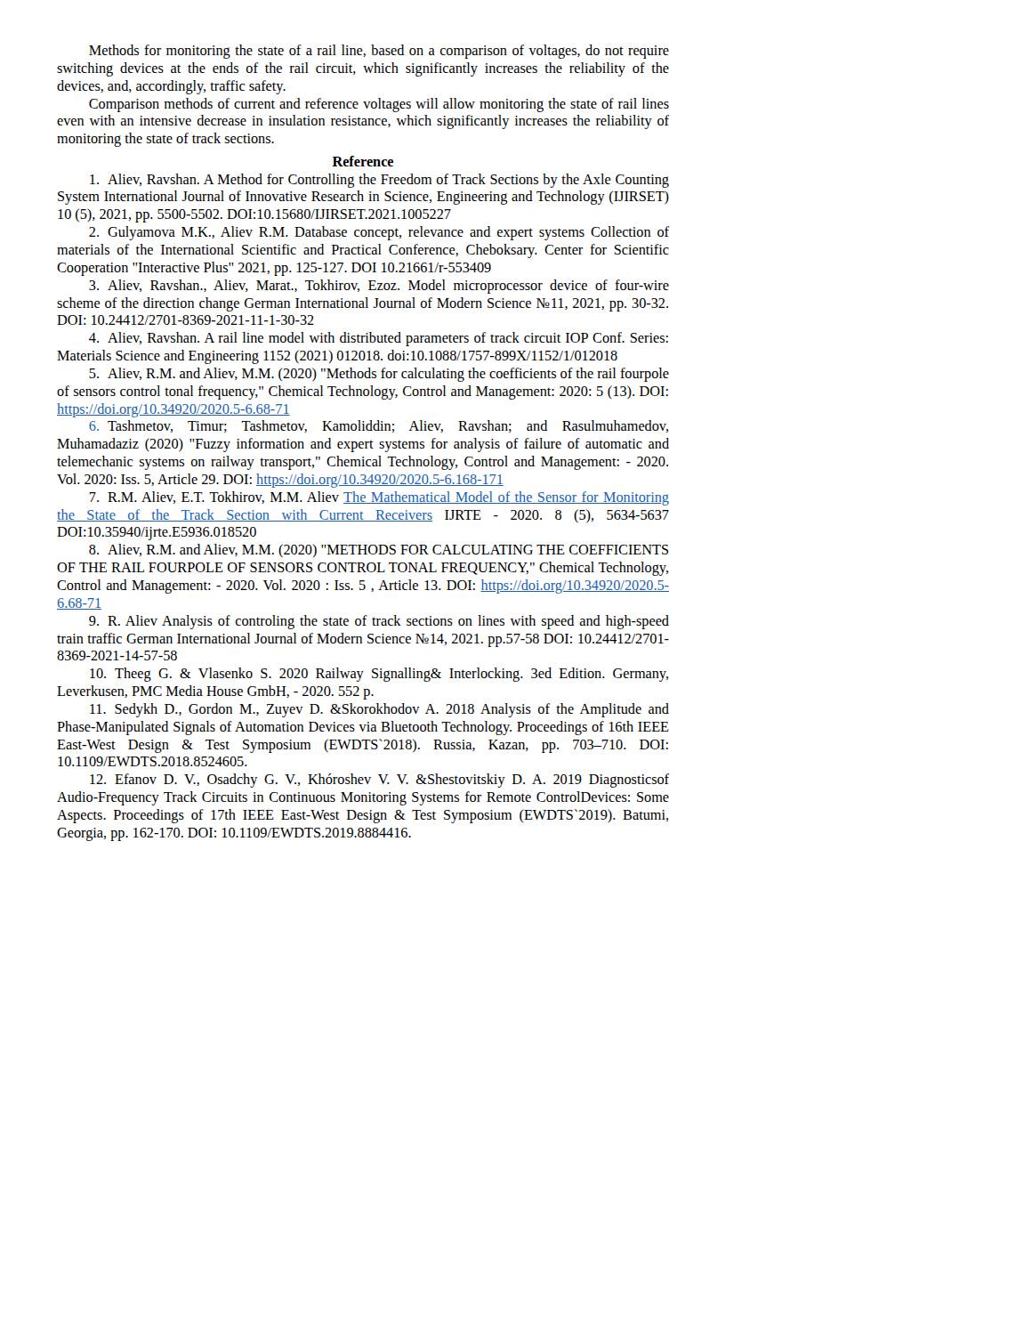Methods for monitoring the state of a rail line, based on a comparison of voltages, do not require switching devices at the ends of the rail circuit, which significantly increases the reliability of the devices, and, accordingly, traffic safety.
Comparison methods of current and reference voltages will allow monitoring the state of rail lines even with an intensive decrease in insulation resistance, which significantly increases the reliability of monitoring the state of track sections.
Reference
Aliev, Ravshan. A Method for Controlling the Freedom of Track Sections by the Axle Counting System International Journal of Innovative Research in Science, Engineering and Technology (IJIRSET) 10 (5), 2021, pp. 5500-5502. DOI:10.15680/IJIRSET.2021.1005227
Gulyamova M.K., Aliev R.M. Database concept, relevance and expert systems Collection of materials of the International Scientific and Practical Conference, Cheboksary. Center for Scientific Cooperation "Interactive Plus" 2021, pp. 125-127. DOI 10.21661/r-553409
Aliev, Ravshan., Aliev, Marat., Tokhirov, Ezoz. Model microprocessor device of four-wire scheme of the direction change German International Journal of Modern Science №11, 2021, pp. 30-32. DOI: 10.24412/2701-8369-2021-11-1-30-32
Aliev, Ravshan. A rail line model with distributed parameters of track circuit IOP Conf. Series: Materials Science and Engineering 1152 (2021) 012018. doi:10.1088/1757-899X/1152/1/012018
Aliev, R.M. and Aliev, M.M. (2020) "Methods for calculating the coefficients of the rail fourpole of sensors control tonal frequency," Chemical Technology, Control and Management: 2020: 5 (13). DOI: https://doi.org/10.34920/2020.5-6.68-71
Tashmetov, Timur; Tashmetov, Kamoliddin; Aliev, Ravshan; and Rasulmuhamedov, Muhamadaziz (2020) "Fuzzy information and expert systems for analysis of failure of automatic and telemechanic systems on railway transport," Chemical Technology, Control and Management: - 2020. Vol. 2020: Iss. 5, Article 29. DOI: https://doi.org/10.34920/2020.5-6.168-171
R.M. Aliev, E.T. Tokhirov, M.M. Aliev The Mathematical Model of the Sensor for Monitoring the State of the Track Section with Current Receivers IJRTE - 2020. 8 (5), 5634-5637 DOI:10.35940/ijrte.E5936.018520
Aliev, R.M. and Aliev, M.M. (2020) "METHODS FOR CALCULATING THE COEFFICIENTS OF THE RAIL FOURPOLE OF SENSORS CONTROL TONAL FREQUENCY," Chemical Technology, Control and Management: - 2020. Vol. 2020 : Iss. 5 , Article 13. DOI: https://doi.org/10.34920/2020.5-6.68-71
R. Aliev Analysis of controling the state of track sections on lines with speed and high-speed train traffic German International Journal of Modern Science №14, 2021. pp.57-58 DOI: 10.24412/2701-8369-2021-14-57-58
Theeg G. & Vlasenko S. 2020 Railway Signalling& Interlocking. 3ed Edition. Germany, Leverkusen, PMC Media House GmbH, - 2020. 552 p.
Sedykh D., Gordon M., Zuyev D. &Skorokhodov A. 2018 Analysis of the Amplitude and Phase-Manipulated Signals of Automation Devices via Bluetooth Technology. Proceedings of 16th IEEE East-West Design & Test Symposium (EWDTS`2018). Russia, Kazan, pp. 703–710. DOI: 10.1109/EWDTS.2018.8524605.
Efanov D. V., Osadchy G. V., Khóroshev V. V. &Shestovitskiy D. A. 2019 Diagnosticsof Audio-Frequency Track Circuits in Continuous Monitoring Systems for Remote ControlDevices: Some Aspects. Proceedings of 17th IEEE East-West Design & Test Symposium (EWDTS`2019). Batumi, Georgia, pp. 162-170. DOI: 10.1109/EWDTS.2019.8884416.